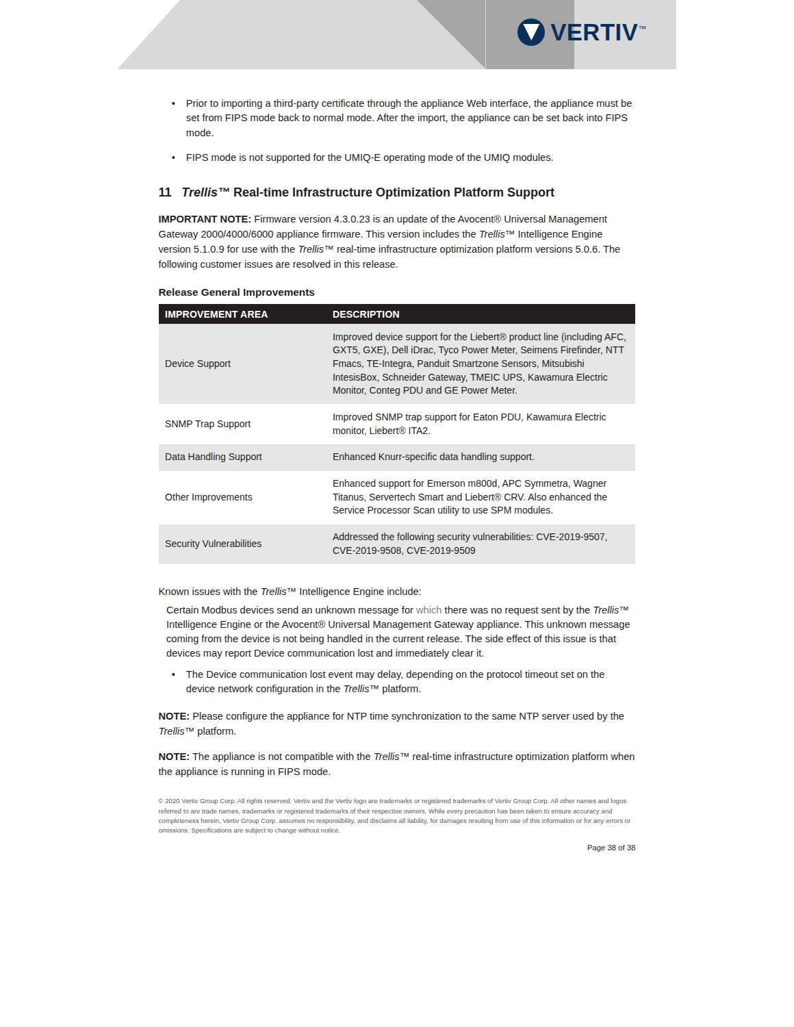VERTIV™
Prior to importing a third-party certificate through the appliance Web interface, the appliance must be set from FIPS mode back to normal mode. After the import, the appliance can be set back into FIPS mode.
FIPS mode is not supported for the UMIQ-E operating mode of the UMIQ modules.
11 Trellis™ Real-time Infrastructure Optimization Platform Support
IMPORTANT NOTE: Firmware version 4.3.0.23 is an update of the Avocent® Universal Management Gateway 2000/4000/6000 appliance firmware. This version includes the Trellis™ Intelligence Engine version 5.1.0.9 for use with the Trellis™ real-time infrastructure optimization platform versions 5.0.6. The following customer issues are resolved in this release.
Release General Improvements
| IMPROVEMENT AREA | DESCRIPTION |
| --- | --- |
| Device Support | Improved device support for the Liebert® product line (including AFC, GXT5, GXE), Dell iDrac, Tyco Power Meter, Seimens Firefinder, NTT Fmacs, TE-Integra, Panduit Smartzone Sensors, Mitsubishi IntesisBox, Schneider Gateway, TMEIC UPS, Kawamura Electric Monitor, Conteg PDU and GE Power Meter. |
| SNMP Trap Support | Improved SNMP trap support for Eaton PDU, Kawamura Electric monitor, Liebert® ITA2. |
| Data Handling Support | Enhanced Knurr-specific data handling support. |
| Other Improvements | Enhanced support for Emerson m800d, APC Symmetra, Wagner Titanus, Servertech Smart and Liebert® CRV. Also enhanced the Service Processor Scan utility to use SPM modules. |
| Security Vulnerabilities | Addressed the following security vulnerabilities: CVE-2019-9507, CVE-2019-9508, CVE-2019-9509 |
Known issues with the Trellis™ Intelligence Engine include:
Certain Modbus devices send an unknown message for which there was no request sent by the Trellis™ Intelligence Engine or the Avocent® Universal Management Gateway appliance. This unknown message coming from the device is not being handled in the current release. The side effect of this issue is that devices may report Device communication lost and immediately clear it.
The Device communication lost event may delay, depending on the protocol timeout set on the device network configuration in the Trellis™ platform.
NOTE: Please configure the appliance for NTP time synchronization to the same NTP server used by the Trellis™ platform.
NOTE: The appliance is not compatible with the Trellis™ real-time infrastructure optimization platform when the appliance is running in FIPS mode.
© 2020 Vertiv Group Corp. All rights reserved. Vertiv and the Vertiv logo are trademarks or registered trademarks of Vertiv Group Corp. All other names and logos referred to are trade names, trademarks or registered trademarks of their respective owners. While every precaution has been taken to ensure accuracy and completeness herein, Vertiv Group Corp. assumes no responsibility, and disclaims all liability, for damages resulting from use of this information or for any errors or omissions. Specifications are subject to change without notice.
Page 38 of 38